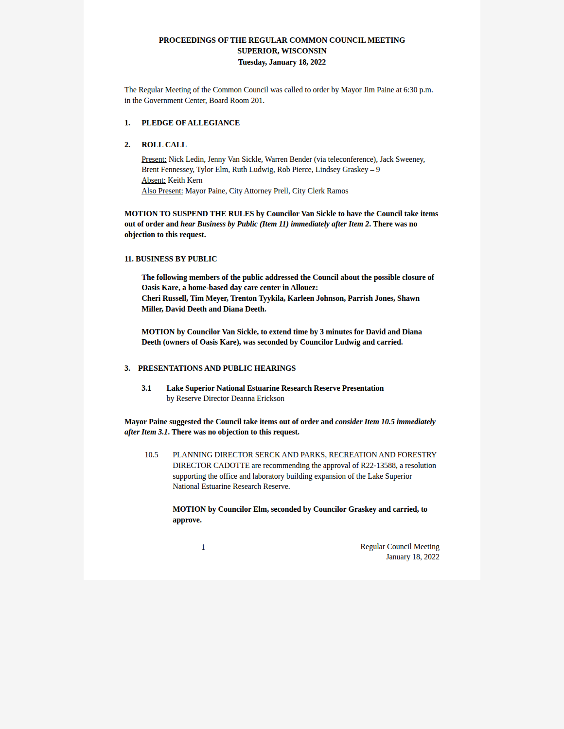PROCEEDINGS OF THE REGULAR COMMON COUNCIL MEETING
SUPERIOR, WISCONSIN
Tuesday, January 18, 2022
The Regular Meeting of the Common Council was called to order by Mayor Jim Paine at 6:30 p.m. in the Government Center, Board Room 201.
1. Pledge of Allegiance
2. Roll Call
Present: Nick Ledin, Jenny Van Sickle, Warren Bender (via teleconference), Jack Sweeney, Brent Fennessey, Tylor Elm, Ruth Ludwig, Rob Pierce, Lindsey Graskey – 9
Absent: Keith Kern
Also Present: Mayor Paine, City Attorney Prell, City Clerk Ramos
MOTION TO SUSPEND THE RULES by Councilor Van Sickle to have the Council take items out of order and hear Business by Public (Item 11) immediately after Item 2. There was no objection to this request.
11. BUSINESS BY PUBLIC
The following members of the public addressed the Council about the possible closure of Oasis Kare, a home-based day care center in Allouez:
Cheri Russell, Tim Meyer, Trenton Tyykila, Karleen Johnson, Parrish Jones, Shawn Miller, David Deeth and Diana Deeth.
MOTION by Councilor Van Sickle, to extend time by 3 minutes for David and Diana Deeth (owners of Oasis Kare), was seconded by Councilor Ludwig and carried.
3. PRESENTATIONS AND PUBLIC HEARINGS
3.1 Lake Superior National Estuarine Research Reserve Presentation
by Reserve Director Deanna Erickson
Mayor Paine suggested the Council take items out of order and consider Item 10.5 immediately after Item 3.1. There was no objection to this request.
10.5 PLANNING DIRECTOR SERCK AND PARKS, RECREATION AND FORESTRY DIRECTOR CADOTTE are recommending the approval of R22-13588, a resolution supporting the office and laboratory building expansion of the Lake Superior National Estuarine Research Reserve.
MOTION by Councilor Elm, seconded by Councilor Graskey and carried, to approve.
1 Regular Council Meeting
January 18, 2022